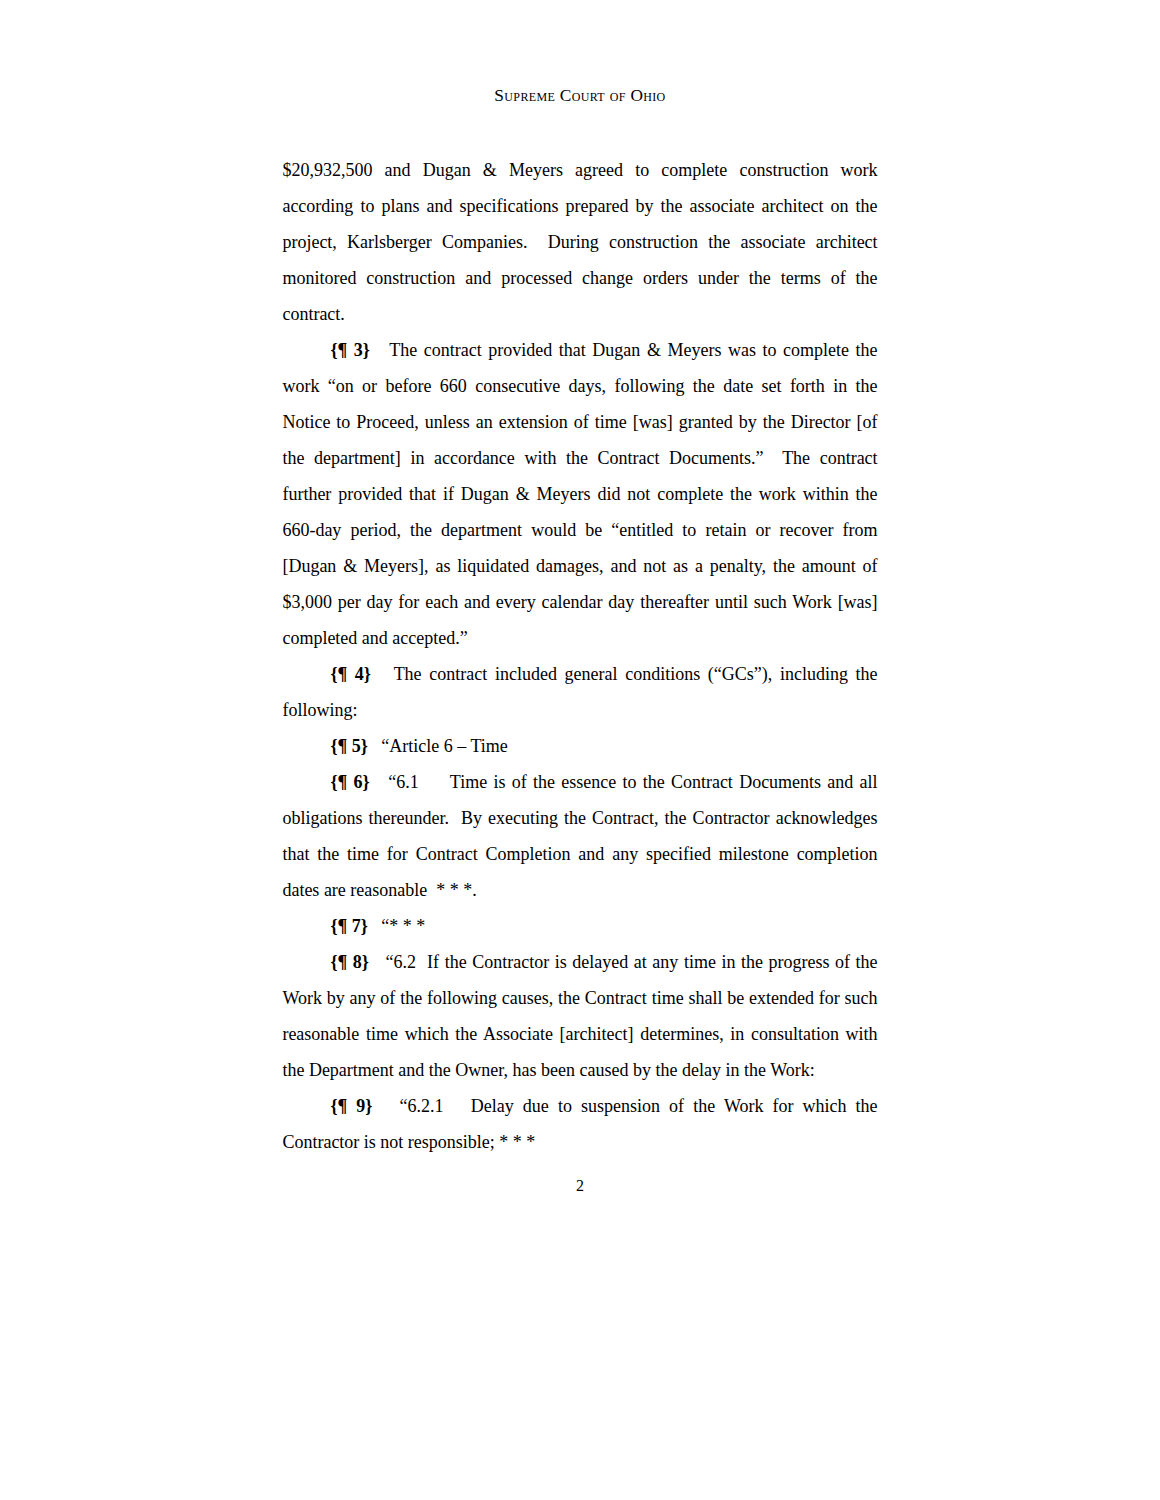Supreme Court of Ohio
$20,932,500 and Dugan & Meyers agreed to complete construction work according to plans and specifications prepared by the associate architect on the project, Karlsberger Companies. During construction the associate architect monitored construction and processed change orders under the terms of the contract.
{¶ 3} The contract provided that Dugan & Meyers was to complete the work “on or before 660 consecutive days, following the date set forth in the Notice to Proceed, unless an extension of time [was] granted by the Director [of the department] in accordance with the Contract Documents.” The contract further provided that if Dugan & Meyers did not complete the work within the 660-day period, the department would be “entitled to retain or recover from [Dugan & Meyers], as liquidated damages, and not as a penalty, the amount of $3,000 per day for each and every calendar day thereafter until such Work [was] completed and accepted.”
{¶ 4} The contract included general conditions (“GCs”), including the following:
{¶ 5} “Article 6 – Time
{¶ 6} “6.1 Time is of the essence to the Contract Documents and all obligations thereunder. By executing the Contract, the Contractor acknowledges that the time for Contract Completion and any specified milestone completion dates are reasonable * * *.
{¶ 7} “* * *
{¶ 8} “6.2 If the Contractor is delayed at any time in the progress of the Work by any of the following causes, the Contract time shall be extended for such reasonable time which the Associate [architect] determines, in consultation with the Department and the Owner, has been caused by the delay in the Work:
{¶ 9} “6.2.1 Delay due to suspension of the Work for which the Contractor is not responsible; * * *
2